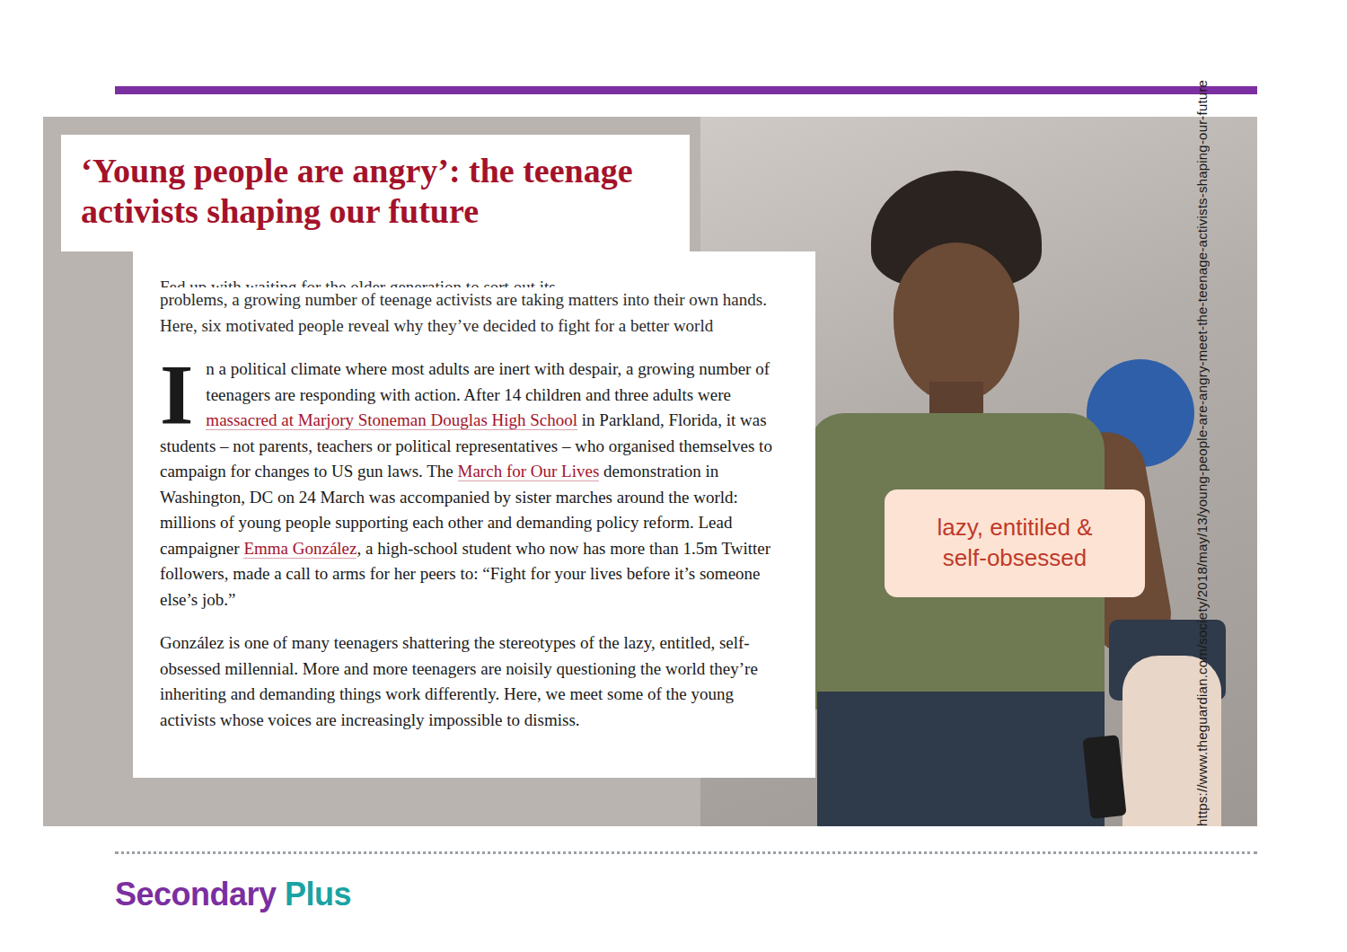‘Young people are angry’: the teenage activists shaping our future
Fed up with waiting for the older generation to sort out its problems, a growing number of teenage activists are taking matters into their own hands. Here, six motivated people reveal why they’ve decided to fight for a better world
In a political climate where most adults are inert with despair, a growing number of teenagers are responding with action. After 14 children and three adults were massacred at Marjory Stoneman Douglas High School in Parkland, Florida, it was students – not parents, teachers or political representatives – who organised themselves to campaign for changes to US gun laws. The March for Our Lives demonstration in Washington, DC on 24 March was accompanied by sister marches around the world: millions of young people supporting each other and demanding policy reform. Lead campaigner Emma González, a high-school student who now has more than 1.5m Twitter followers, made a call to arms for her peers to: “Fight for your lives before it’s someone else’s job.”
González is one of many teenagers shattering the stereotypes of the lazy, entitled, self-obsessed millennial. More and more teenagers are noisily questioning the world they’re inheriting and demanding things work differently. Here, we meet some of the young activists whose voices are increasingly impossible to dismiss.
lazy, entitiled &
self-obsessed
https://www.theguardian.com/society/2018/may/13/young-people-are-angry-meet-the-teenage-activists-shaping-our-future
Secondary Plus